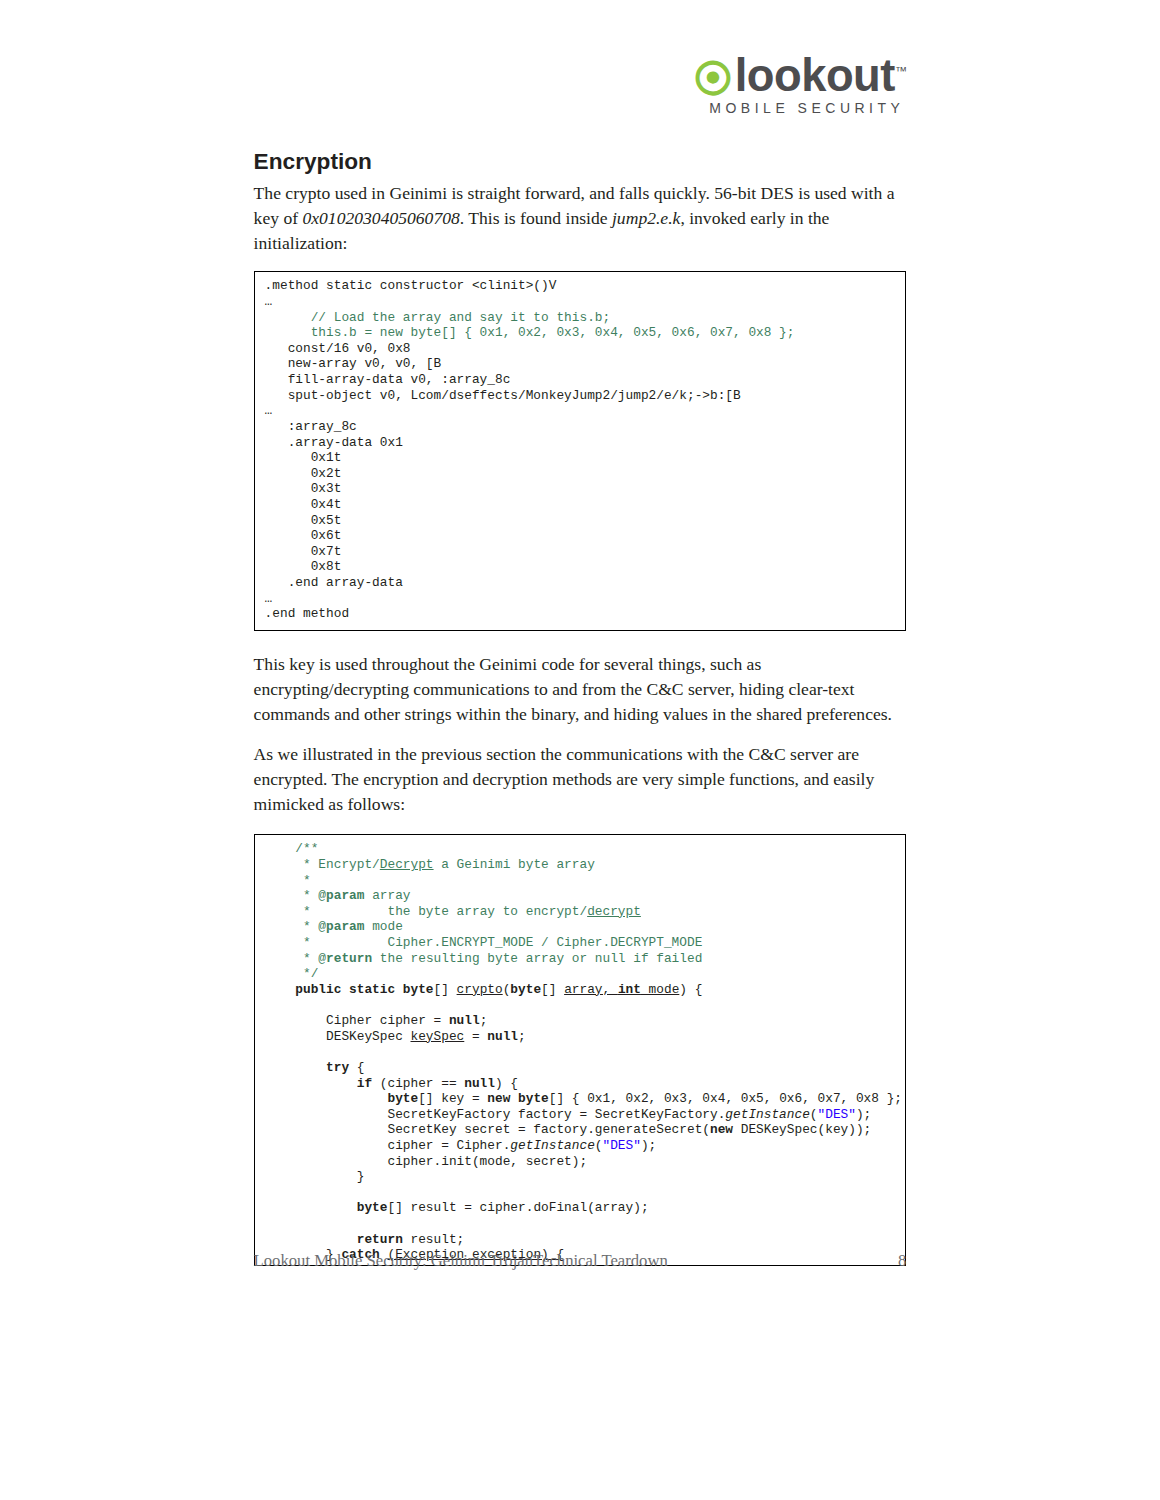⦿lookout™
MOBILE SECURITY
Encryption
The crypto used in Geinimi is straight forward, and falls quickly. 56-bit DES is used with a key of 0x0102030405060708. This is found inside jump2.e.k, invoked early in the initialization:
.method static constructor <clinit>()V … // Load the array and say it to this.b; this.b = new byte[] { 0x1, 0x2, 0x3, 0x4, 0x5, 0x6, 0x7, 0x8 }; const/16 v0, 0x8 new-array v0, v0, [B fill-array-data v0, :array_8c sput-object v0, Lcom/dseffects/MonkeyJump2/jump2/e/k;->b:[B … :array_8c .array-data 0x1 0x1t 0x2t 0x3t 0x4t 0x5t 0x6t 0x7t 0x8t .end array-data … .end method
This key is used throughout the Geinimi code for several things, such as encrypting/decrypting communications to and from the C&C server, hiding clear-text commands and other strings within the binary, and hiding values in the shared preferences.
As we illustrated in the previous section the communications with the C&C server are encrypted. The encryption and decryption methods are very simple functions, and easily mimicked as follows:
/** * Encrypt/Decrypt a Geinimi byte array * * @param array * the byte array to encrypt/decrypt * @param mode * Cipher.ENCRYPT_MODE / Cipher.DECRYPT_MODE * @return the resulting byte array or null if failed */ public static byte[] crypto(byte[] array, int mode) { Cipher cipher = null; DESKeySpec keySpec = null; try { if (cipher == null) { byte[] key = new byte[] { 0x1, 0x2, 0x3, 0x4, 0x5, 0x6, 0x7, 0x8 }; SecretKeyFactory factory = SecretKeyFactory.getInstance("DES"); SecretKey secret = factory.generateSecret(new DESKeySpec(key)); cipher = Cipher.getInstance("DES"); cipher.init(mode, secret); } byte[] result = cipher.doFinal(array); return result; } catch (Exception exception) {
Lookout Mobile Security: Geinimi TrojanTechnical Teardown
8